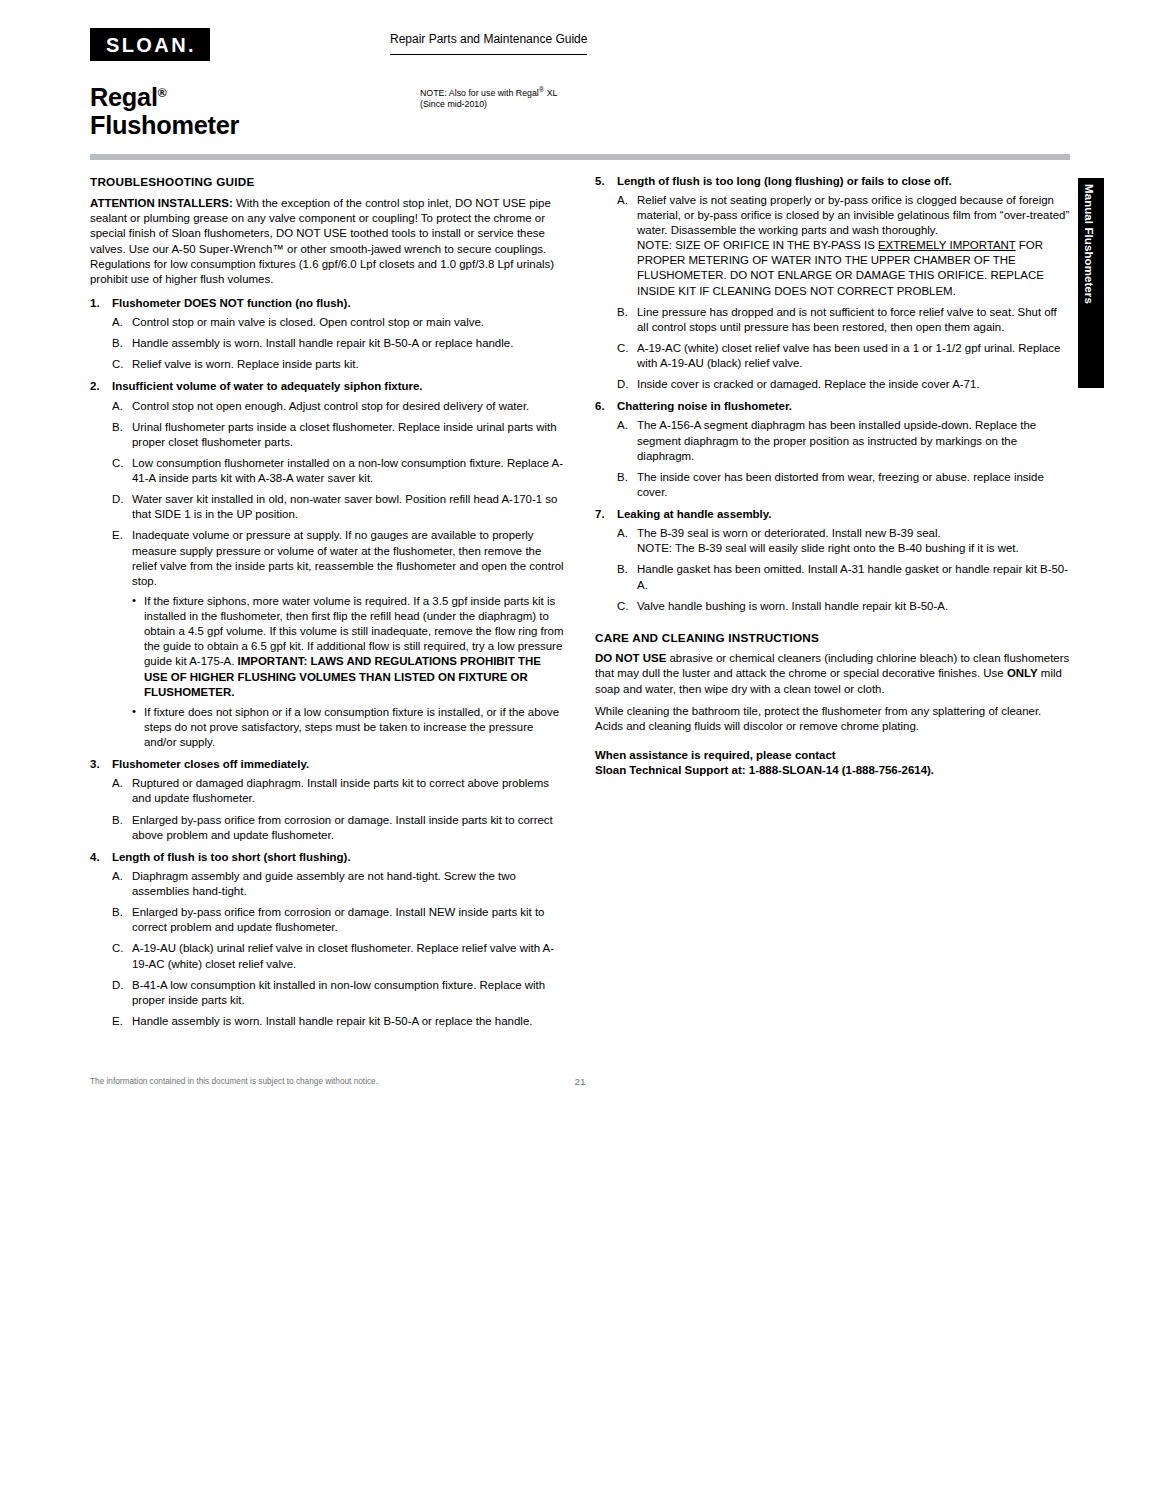SLOAN.
Repair Parts and Maintenance Guide
Regal®
Flushometer
NOTE: Also for use with Regal® XL
(Since mid-2010)
Manual Flushometers
TROUBLESHOOTING GUIDE
ATTENTION INSTALLERS: With the exception of the control stop inlet, DO NOT USE pipe sealant or plumbing grease on any valve component or coupling! To protect the chrome or special finish of Sloan flushometers, DO NOT USE toothed tools to install or service these valves. Use our A-50 Super-Wrench™ or other smooth-jawed wrench to secure couplings. Regulations for low consumption fixtures (1.6 gpf/6.0 Lpf closets and 1.0 gpf/3.8 Lpf urinals) prohibit use of higher flush volumes.
Flushometer DOES NOT function (no flush).
Control stop or main valve is closed. Open control stop or main valve.
Handle assembly is worn. Install handle repair kit B-50-A or replace handle.
Relief valve is worn. Replace inside parts kit.
Insufficient volume of water to adequately siphon fixture.
Control stop not open enough. Adjust control stop for desired delivery of water.
Urinal flushometer parts inside a closet flushometer. Replace inside urinal parts with proper closet flushometer parts.
Low consumption flushometer installed on a non-low consumption fixture. Replace A-41-A inside parts kit with A-38-A water saver kit.
Water saver kit installed in old, non-water saver bowl. Position refill head A-170-1 so that SIDE 1 is in the UP position.
Inadequate volume or pressure at supply. If no gauges are available to properly measure supply pressure or volume of water at the flushometer, then remove the relief valve from the inside parts kit, reassemble the flushometer and open the control stop.
If the fixture siphons, more water volume is required. If a 3.5 gpf inside parts kit is installed in the flushometer, then first flip the refill head (under the diaphragm) to obtain a 4.5 gpf volume. If this volume is still inadequate, remove the flow ring from the guide to obtain a 6.5 gpf kit. If additional flow is still required, try a low pressure guide kit A-175-A. IMPORTANT: LAWS AND REGULATIONS PROHIBIT THE USE OF HIGHER FLUSHING VOLUMES THAN LISTED ON FIXTURE OR FLUSHOMETER.
If fixture does not siphon or if a low consumption fixture is installed, or if the above steps do not prove satisfactory, steps must be taken to increase the pressure and/or supply.
Flushometer closes off immediately.
Ruptured or damaged diaphragm. Install inside parts kit to correct above problems and update flushometer.
Enlarged by-pass orifice from corrosion or damage. Install inside parts kit to correct above problem and update flushometer.
Length of flush is too short (short flushing).
Diaphragm assembly and guide assembly are not hand-tight. Screw the two assemblies hand-tight.
Enlarged by-pass orifice from corrosion or damage. Install NEW inside parts kit to correct problem and update flushometer.
A-19-AU (black) urinal relief valve in closet flushometer. Replace relief valve with A-19-AC (white) closet relief valve.
B-41-A low consumption kit installed in non-low consumption fixture. Replace with proper inside parts kit.
Handle assembly is worn. Install handle repair kit B-50-A or replace the handle.
Length of flush is too long (long flushing) or fails to close off.
Relief valve is not seating properly or by-pass orifice is clogged because of foreign material, or by-pass orifice is closed by an invisible gelatinous film from “over-treated” water. Disassemble the working parts and wash thoroughly. NOTE: SIZE OF ORIFICE IN THE BY-PASS IS EXTREMELY IMPORTANT FOR PROPER METERING OF WATER INTO THE UPPER CHAMBER OF THE FLUSHOMETER. DO NOT ENLARGE OR DAMAGE THIS ORIFICE. REPLACE INSIDE KIT IF CLEANING DOES NOT CORRECT PROBLEM.
Line pressure has dropped and is not sufficient to force relief valve to seat. Shut off all control stops until pressure has been restored, then open them again.
A-19-AC (white) closet relief valve has been used in a 1 or 1-1/2 gpf urinal. Replace with A-19-AU (black) relief valve.
Inside cover is cracked or damaged. Replace the inside cover A-71.
Chattering noise in flushometer.
The A-156-A segment diaphragm has been installed upside-down. Replace the segment diaphragm to the proper position as instructed by markings on the diaphragm.
The inside cover has been distorted from wear, freezing or abuse. replace inside cover.
Leaking at handle assembly.
The B-39 seal is worn or deteriorated. Install new B-39 seal. NOTE: The B-39 seal will easily slide right onto the B-40 bushing if it is wet.
Handle gasket has been omitted. Install A-31 handle gasket or handle repair kit B-50-A.
Valve handle bushing is worn. Install handle repair kit B-50-A.
CARE AND CLEANING INSTRUCTIONS
DO NOT USE abrasive or chemical cleaners (including chlorine bleach) to clean flushometers that may dull the luster and attack the chrome or special decorative finishes. Use ONLY mild soap and water, then wipe dry with a clean towel or cloth.
While cleaning the bathroom tile, protect the flushometer from any splattering of cleaner. Acids and cleaning fluids will discolor or remove chrome plating.
When assistance is required, please contact
Sloan Technical Support at: 1-888-SLOAN-14 (1-888-756-2614).
The information contained in this document is subject to change without notice.
21